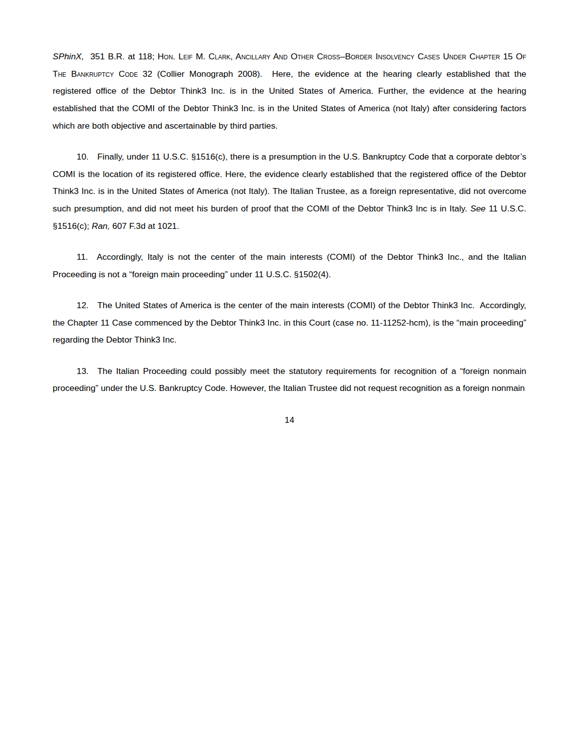SPhinX, 351 B.R. at 118; Hon. Leif M. Clark, Ancillary And Other Cross–Border Insolvency Cases Under Chapter 15 Of The Bankruptcy Code 32 (Collier Monograph 2008). Here, the evidence at the hearing clearly established that the registered office of the Debtor Think3 Inc. is in the United States of America. Further, the evidence at the hearing established that the COMI of the Debtor Think3 Inc. is in the United States of America (not Italy) after considering factors which are both objective and ascertainable by third parties.
10. Finally, under 11 U.S.C. §1516(c), there is a presumption in the U.S. Bankruptcy Code that a corporate debtor’s COMI is the location of its registered office. Here, the evidence clearly established that the registered office of the Debtor Think3 Inc. is in the United States of America (not Italy). The Italian Trustee, as a foreign representative, did not overcome such presumption, and did not meet his burden of proof that the COMI of the Debtor Think3 Inc is in Italy. See 11 U.S.C. §1516(c); Ran, 607 F.3d at 1021.
11. Accordingly, Italy is not the center of the main interests (COMI) of the Debtor Think3 Inc., and the Italian Proceeding is not a “foreign main proceeding” under 11 U.S.C. §1502(4).
12. The United States of America is the center of the main interests (COMI) of the Debtor Think3 Inc. Accordingly, the Chapter 11 Case commenced by the Debtor Think3 Inc. in this Court (case no. 11-11252-hcm), is the “main proceeding” regarding the Debtor Think3 Inc.
13. The Italian Proceeding could possibly meet the statutory requirements for recognition of a “foreign nonmain proceeding” under the U.S. Bankruptcy Code. However, the Italian Trustee did not request recognition as a foreign nonmain
14